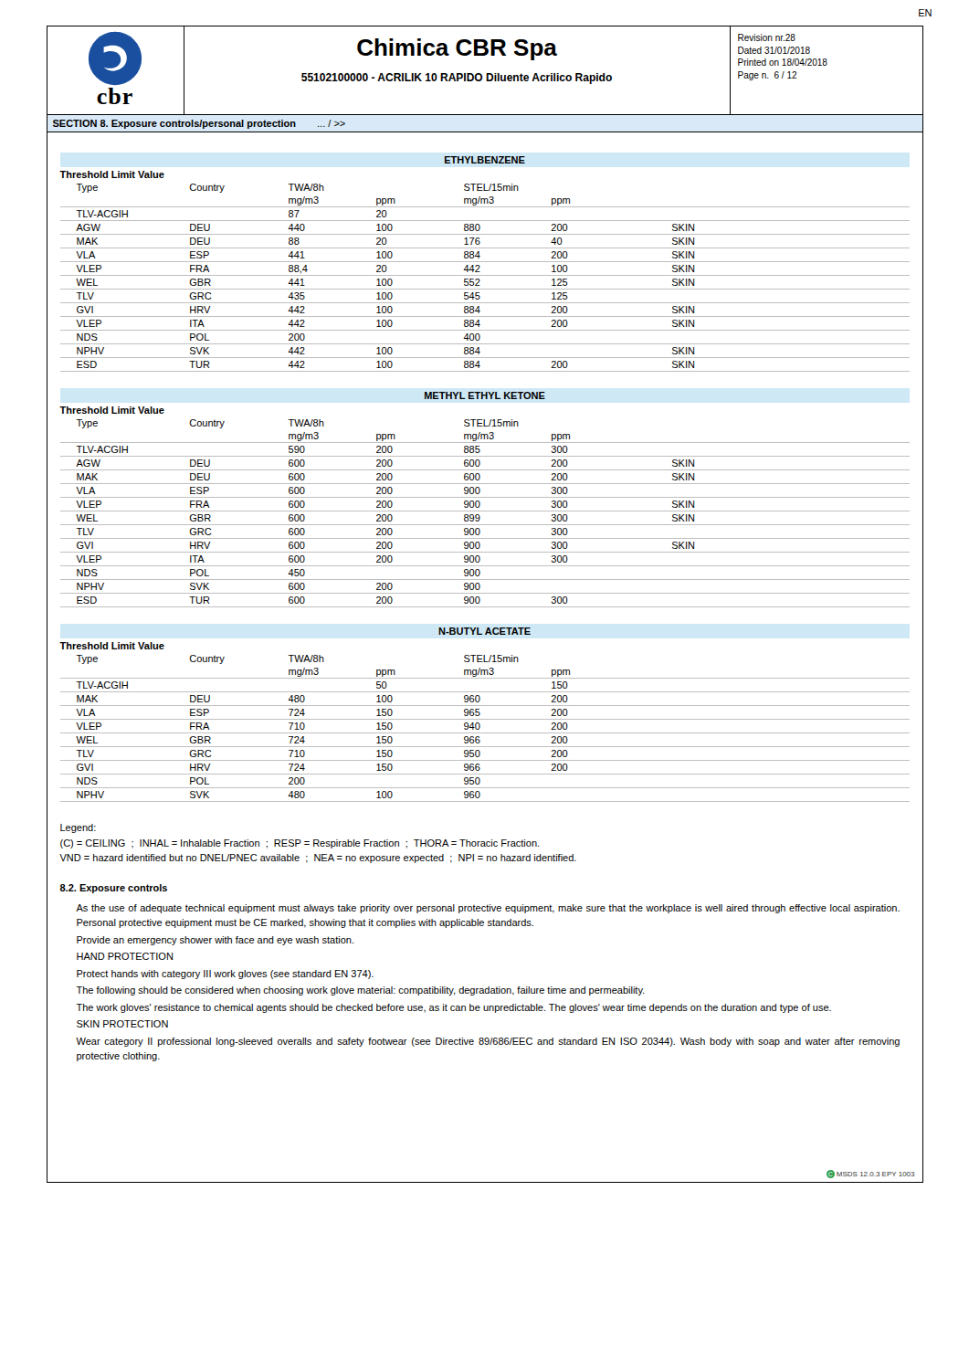EN
cbr
Chimica CBR Spa
55102100000 - ACRILIK 10 RAPIDO Diluente Acrilico Rapido
Revision nr.28
Dated 31/01/2018
Printed on 18/04/2018
Page n. 6 / 12
SECTION 8. Exposure controls/personal protection ... / >>
ETHYLBENZENE
Threshold Limit Value
| Type | Country | TWA/8h | STEL/15min | |
| | | mg/m3 | ppm | mg/m3 | ppm | |
| TLV-ACGIH | | 87 | 20 | | | |
| AGW | DEU | 440 | 100 | 880 | 200 | SKIN |
| MAK | DEU | 88 | 20 | 176 | 40 | SKIN |
| VLA | ESP | 441 | 100 | 884 | 200 | SKIN |
| VLEP | FRA | 88,4 | 20 | 442 | 100 | SKIN |
| WEL | GBR | 441 | 100 | 552 | 125 | SKIN |
| TLV | GRC | 435 | 100 | 545 | 125 | |
| GVI | HRV | 442 | 100 | 884 | 200 | SKIN |
| VLEP | ITA | 442 | 100 | 884 | 200 | SKIN |
| NDS | POL | 200 | | 400 | | |
| NPHV | SVK | 442 | 100 | 884 | | SKIN |
| ESD | TUR | 442 | 100 | 884 | 200 | SKIN |
METHYL ETHYL KETONE
Threshold Limit Value
| Type | Country | TWA/8h | STEL/15min | |
| | | mg/m3 | ppm | mg/m3 | ppm | |
| TLV-ACGIH | | 590 | 200 | 885 | 300 | |
| AGW | DEU | 600 | 200 | 600 | 200 | SKIN |
| MAK | DEU | 600 | 200 | 600 | 200 | SKIN |
| VLA | ESP | 600 | 200 | 900 | 300 | |
| VLEP | FRA | 600 | 200 | 900 | 300 | SKIN |
| WEL | GBR | 600 | 200 | 899 | 300 | SKIN |
| TLV | GRC | 600 | 200 | 900 | 300 | |
| GVI | HRV | 600 | 200 | 900 | 300 | SKIN |
| VLEP | ITA | 600 | 200 | 900 | 300 | |
| NDS | POL | 450 | | 900 | | |
| NPHV | SVK | 600 | 200 | 900 | | |
| ESD | TUR | 600 | 200 | 900 | 300 | |
N-BUTYL ACETATE
Threshold Limit Value
| Type | Country | TWA/8h | STEL/15min | |
| | | mg/m3 | ppm | mg/m3 | ppm | |
| TLV-ACGIH | | | 50 | | 150 | |
| MAK | DEU | 480 | 100 | 960 | 200 | |
| VLA | ESP | 724 | 150 | 965 | 200 | |
| VLEP | FRA | 710 | 150 | 940 | 200 | |
| WEL | GBR | 724 | 150 | 966 | 200 | |
| TLV | GRC | 710 | 150 | 950 | 200 | |
| GVI | HRV | 724 | 150 | 966 | 200 | |
| NDS | POL | 200 | | 950 | | |
| NPHV | SVK | 480 | 100 | 960 | | |
Legend:
(C) = CEILING ; INHAL = Inhalable Fraction ; RESP = Respirable Fraction ; THORA = Thoracic Fraction.
VND = hazard identified but no DNEL/PNEC available ; NEA = no exposure expected ; NPI = no hazard identified.
8.2. Exposure controls
As the use of adequate technical equipment must always take priority over personal protective equipment, make sure that the workplace is well aired through effective local aspiration. Personal protective equipment must be CE marked, showing that it complies with applicable standards.
Provide an emergency shower with face and eye wash station.
HAND PROTECTION
Protect hands with category III work gloves (see standard EN 374).
The following should be considered when choosing work glove material: compatibility, degradation, failure time and permeability.
The work gloves' resistance to chemical agents should be checked before use, as it can be unpredictable. The gloves' wear time depends on the duration and type of use.
SKIN PROTECTION
Wear category II professional long-sleeved overalls and safety footwear (see Directive 89/686/EEC and standard EN ISO 20344). Wash body with soap and water after removing protective clothing.
CMSDS 12.0.3 EPY 1003